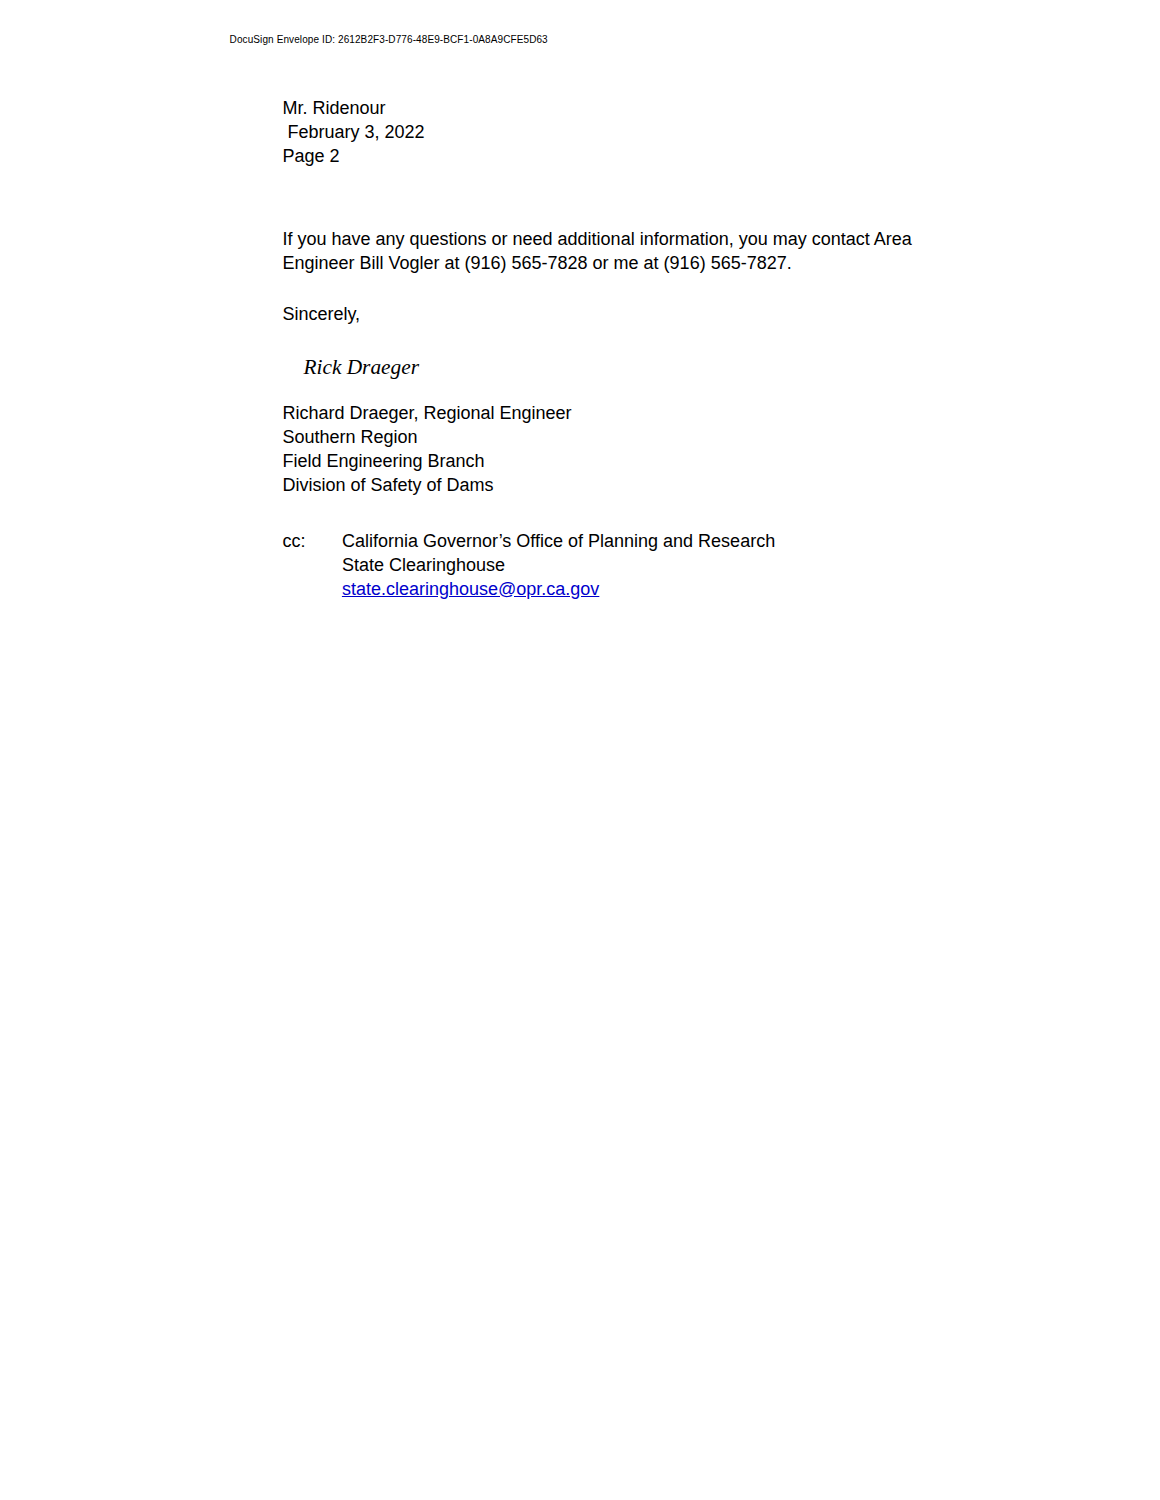DocuSign Envelope ID: 2612B2F3-D776-48E9-BCF1-0A8A9CFE5D63
Mr. Ridenour
February 3, 2022
Page 2
If you have any questions or need additional information, you may contact Area Engineer Bill Vogler at (916) 565-7828 or me at (916) 565-7827.
Sincerely,
Rick Draeger
Richard Draeger, Regional Engineer
Southern Region
Field Engineering Branch
Division of Safety of Dams
cc:
California Governor’s Office of Planning and Research
State Clearinghouse
state.clearinghouse@opr.ca.gov